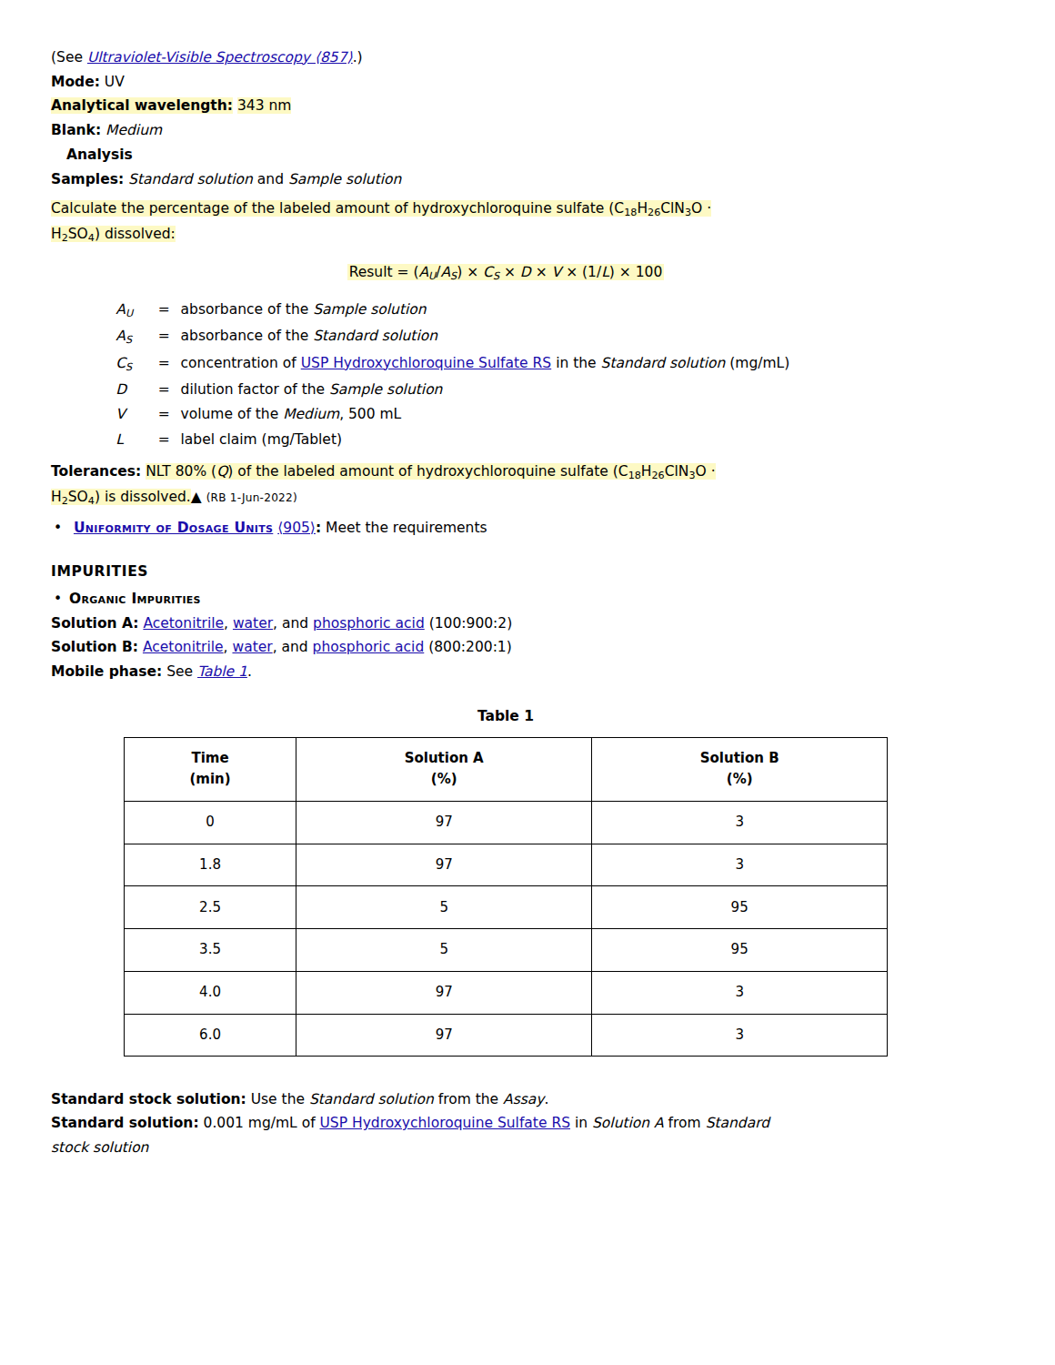(See Ultraviolet-Visible Spectroscopy ⟨857⟩.)
Mode: UV
Analytical wavelength: 343 nm
Blank: Medium
Analysis
Samples: Standard solution and Sample solution
Calculate the percentage of the labeled amount of hydroxychloroquine sulfate (C18H26ClN3O ·
H2SO4) dissolved:
Result = (AU/AS) × CS × D × V × (1/L) × 100
| A U | = | absorbance of the Sample solution |
| A S | = | absorbance of the Standard solution |
| C S | = | concentration of USP Hydroxychloroquine Sulfate RS in the Standard solution (mg/mL) |
| D | = | dilution factor of the Sample solution |
| V | = | volume of the Medium , 500 mL |
| L | = | label claim (mg/Tablet) |
Tolerances: NLT 80% (Q) of the labeled amount of hydroxychloroquine sulfate (C18H26ClN3O ·
H2SO4) is dissolved.▲ (RB 1-Jun-2022)
Uniformity of Dosage Units ⟨905⟩: Meet the requirements
IMPURITIES
Organic Impurities
Solution A: Acetonitrile, water, and phosphoric acid (100:900:2)
Solution B: Acetonitrile, water, and phosphoric acid (800:200:1)
Mobile phase: See Table 1.
Table 1
| Time (min) | Solution A (%) | Solution B (%) |
| --- | --- | --- |
| 0 | 97 | 3 |
| 1.8 | 97 | 3 |
| 2.5 | 5 | 95 |
| 3.5 | 5 | 95 |
| 4.0 | 97 | 3 |
| 6.0 | 97 | 3 |
Standard stock solution: Use the Standard solution from the Assay.
Standard solution: 0.001 mg/mL of USP Hydroxychloroquine Sulfate RS in Solution A from Standard
stock solution